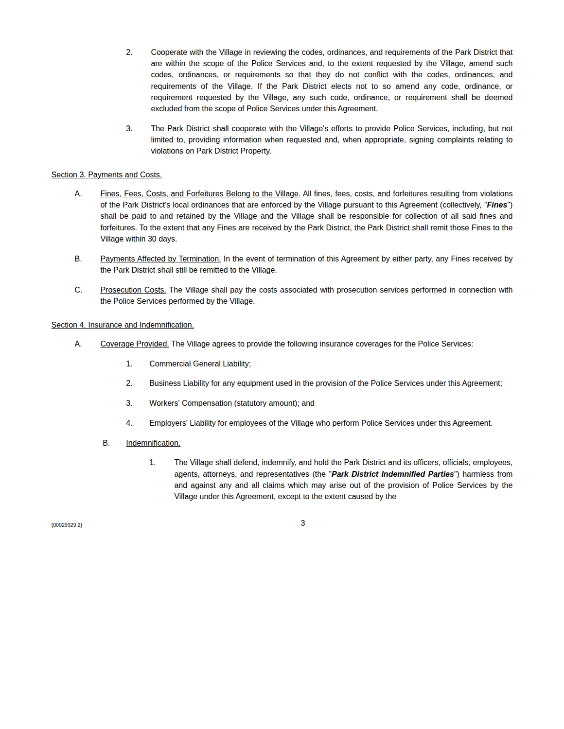2.
Cooperate with the Village in reviewing the codes, ordinances, and requirements of the Park District that are within the scope of the Police Services and, to the extent requested by the Village, amend such codes, ordinances, or requirements so that they do not conflict with the codes, ordinances, and requirements of the Village. If the Park District elects not to so amend any code, ordinance, or requirement requested by the Village, any such code, ordinance, or requirement shall be deemed excluded from the scope of Police Services under this Agreement.
3.
The Park District shall cooperate with the Village's efforts to provide Police Services, including, but not limited to, providing information when requested and, when appropriate, signing complaints relating to violations on Park District Property.
Section 3. Payments and Costs.
A.
Fines, Fees, Costs, and Forfeitures Belong to the Village. All fines, fees, costs, and forfeitures resulting from violations of the Park District's local ordinances that are enforced by the Village pursuant to this Agreement (collectively, "Fines") shall be paid to and retained by the Village and the Village shall be responsible for collection of all said fines and forfeitures. To the extent that any Fines are received by the Park District, the Park District shall remit those Fines to the Village within 30 days.
B.
Payments Affected by Termination. In the event of termination of this Agreement by either party, any Fines received by the Park District shall still be remitted to the Village.
C.
Prosecution Costs. The Village shall pay the costs associated with prosecution services performed in connection with the Police Services performed by the Village.
Section 4. Insurance and Indemnification.
A.
Coverage Provided. The Village agrees to provide the following insurance coverages for the Police Services:
1.
Commercial General Liability;
2.
Business Liability for any equipment used in the provision of the Police Services under this Agreement;
3.
Workers' Compensation (statutory amount); and
4.
Employers' Liability for employees of the Village who perform Police Services under this Agreement.
B.
Indemnification.
1.
The Village shall defend, indemnify, and hold the Park District and its officers, officials, employees, agents, attorneys, and representatives (the "Park District Indemnified Parties") harmless from and against any and all claims which may arise out of the provision of Police Services by the Village under this Agreement, except to the extent caused by the
{00029929 2} 3